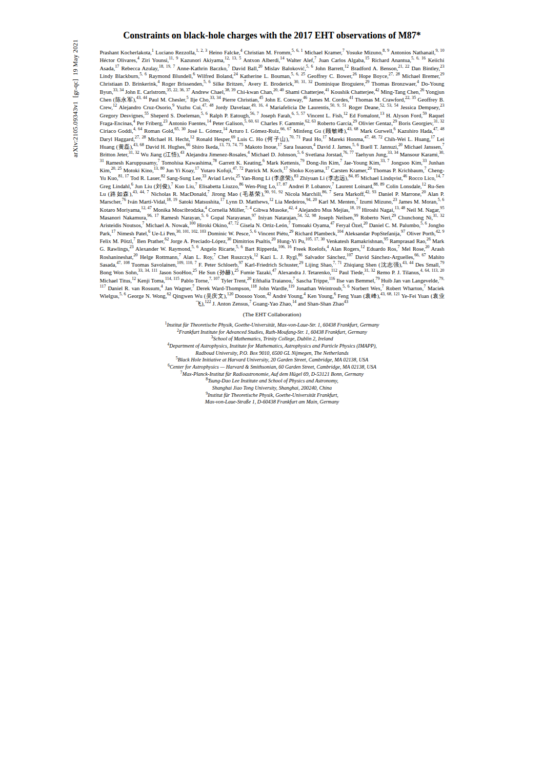arXiv:2105.09343v1 [gr-qc] 19 May 2021
Constraints on black-hole charges with the 2017 EHT observations of M87*
Prashant Kocherlakota,1 Luciano Rezzolla,1, 2, 3 Heino Falcke,4 Christian M. Fromm,5, 6, 1 Michael Kramer,7 Yosuke Mizuno,8, 9 Antonios Nathanail,9, 10 Héctor Olivares,4 Ziri Younsi,11, 9 Kazunori Akiyama,12, 13, 5 Antxon Alberdi,14 Walter Alef,7 Juan Carlos Algaba,15 Richard Anantua,5, 6, 16 Keiichi Asada,17 Rebecca Azulay,18, 19, 7 Anne-Kathrin Baczko,7 David Ball,20 Mislav Baloković,5, 6 John Barrett,12 Bradford A. Benson,21, 22 Dan Bintley,23 Lindy Blackburn,5, 6 Raymond Blundell,6 Wilfred Boland,24 Katherine L. Bouman,5, 6, 25 Geoffrey C. Bower,26 Hope Boyce,27, 28 Michael Bremer,29 Christiaan D. Brinkerink,4 Roger Brissenden,5, 6 Silke Britzen,7 Avery E. Broderick,30, 31, 32 Dominique Broguiere,29 Thomas Bronzwaer,4 Do-Young Byun,33, 34 John E. Carlstrom,35, 22, 36, 37 Andrew Chael,38, 39 Chi-kwan Chan,20, 40 Shami Chatterjee,41 Koushik Chatterjee,42 Ming-Tang Chen,26 Yongjun Chen (陈永军),43, 44 Paul M. Chesler,5 Ilje Cho,33, 34 Pierre Christian,45 John E. Conway,46 James M. Cordes,41 Thomas M. Crawford,22, 35 Geoffrey B. Crew,12 Alejandro Cruz-Osorio,9 Yuzhu Cui,47, 48 Jordy Davelaar,49, 16, 4 Mariafelicia De Laurentis,50, 9, 51 Roger Deane,52, 53, 54 Jessica Dempsey,23 Gregory Desvignes,55 Sheperd S. Doeleman,5, 6 Ralph P. Eatough,56, 7 Joseph Farah,6, 5, 57 Vincent L. Fish,12 Ed Fomalont,13 H. Alyson Ford,59 Raquel Fraga-Encinas,4 Per Friberg,23 Antonio Fuentes,14 Peter Galison,5, 60, 61 Charles F. Gammie,62, 63 Roberto García,29 Olivier Gentaz,29 Boris Georgiev,31, 32 Ciriaco Goddi,4, 64 Roman Gold,65, 30 José L. Gómez,14 Arturo I. Gómez-Ruiz,66, 67 Minfeng Gu (顾敏峰),43, 68 Mark Gurwell,6 Kazuhiro Hada,47, 48 Daryl Haggard,27, 28 Michael H. Hecht,12 Ronald Hesper,69 Luis C. Ho (何子山),70, 71 Paul Ho,17 Mareki Honma,47, 48, 72 Chih-Wei L. Huang,17 Lei Huang (黄磊),43, 68 David H. Hughes,66 Shiro Ikeda,13, 73, 74, 75 Makoto Inoue,17 Sara Issaoun,4 David J. James,5, 6 Buell T. Jannuzi,20 Michael Janssen,7 Britton Jeter,31, 32 Wu Jiang (江悟),43 Alejandra Jimenez-Rosales,4 Michael D. Johnson,5, 6 Svetlana Jorstad,76, 77 Taehyun Jung,33, 34 Mansour Karami,30, 31 Ramesh Karuppusamy,7 Tomohisa Kawashima,78 Garrett K. Keating,6 Mark Kettenis,79 Dong-Jin Kim,7 Jae-Young Kim,33, 7 Jongsoo Kim,33 Junhan Kim,20, 25 Motoki Kino,13, 80 Jun Yi Koay,17 Yutaro Kofuji,47, 72 Patrick M. Koch,17 Shoko Koyama,17 Carsten Kramer,29 Thomas P. Krichbaum,7 Cheng-Yu Kuo,81, 17 Tod R. Lauer,82 Sang-Sung Lee,33 Aviad Levis,25 Yan-Rong Li (李彦荣),83 Zhiyuan Li (李志远),84, 85 Michael Lindqvist,46 Rocco Lico,14, 7 Greg Lindahl,6 Jun Liu (刘俊),7 Kuo Liu,7 Elisabetta Liuzzo,86 Wen-Ping Lo,17, 87 Andrei P. Lobanov,7 Laurent Loinard,88, 89 Colin Lonsdale,12 Ru-Sen Lu (路如森),43, 44, 7 Nicholas R. MacDonald,7 Jirong Mao (毛基荣),90, 91, 92 Nicola Marchili,86, 7 Sera Markoff,42, 93 Daniel P. Marrone,20 Alan P. Marscher,76 Iván Martí-Vidal,18, 19 Satoki Matsushita,17 Lynn D. Matthews,12 Lia Medeiros,94, 20 Karl M. Menten,7 Izumi Mizuno,23 James M. Moran,5, 6 Kotaro Moriyama,12, 47 Monika Moscibrodzka,4 Cornelia Müller,7, 4 Gibwa Musoke,42, 4 Alejandro Mus Mejías,18, 19 Hiroshi Nagai,13, 48 Neil M. Nagar,95 Masanori Nakamura,96, 17 Ramesh Narayan,5, 6 Gopal Narayanan,97 Iniyan Natarajan,54, 52, 98 Joseph Neilsen,99 Roberto Neri,29 Chunchong Ni,31, 32 Aristeidis Noutsos,7 Michael A. Nowak,100 Hiroki Okino,47, 72 Gisela N. Ortiz-León,7 Tomoaki Oyama,47 Feryal Özel,20 Daniel C. M. Palumbo,5, 6 Jongho Park,17 Nimesh Patel,6 Ue-Li Pen,30, 101, 102, 103 Dominic W. Pesce,5, 6 Vincent Piétu,29 Richard Plambeck,104 Aleksandar PopStefanija,97 Oliver Porth,42, 9 Felix M. Pötzl,7 Ben Prather,62 Jorge A. Preciado-López,30 Dimitrios Psaltis,20 Hung-Yi Pu,105, 17, 30 Venkatesh Ramakrishnan,95 Ramprasad Rao,26 Mark G. Rawlings,23 Alexander W. Raymond,5, 6 Angelo Ricarte,5, 6 Bart Ripperda,106, 16 Freek Roelofs,4 Alan Rogers,12 Eduardo Ros,7 Mel Rose,20 Arash Roshanineshat,20 Helge Rottmann,7 Alan L. Roy,7 Chet Ruszczyk,12 Kazi L. J. Rygl,86 Salvador Sánchez,107 David Sánchez-Arguelles,66, 67 Mahito Sasada,47, 108 Tuomas Savolainen,109, 110, 7 F. Peter Schloerb,97 Karl-Friedrich Schuster,29 Lijing Shao,7, 71 Zhiqiang Shen (沈志强),43, 44 Des Small,79 Bong Won Sohn,33, 34, 111 Jason SooHoo,25 He Sun (孙赫),25 Fumie Tazaki,47 Alexandra J. Tetarenko,112 Paul Tiede,31, 32 Remo P. J. Tilanus,4, 64, 113, 20 Michael Titus,12 Kenji Toma,114, 115 Pablo Torne,7, 107 Tyler Trent,20 Efthalia Traianou,7 Sascha Trippe,116 Ilse van Bemmel,79 Huib Jan van Langevelde,79, 117 Daniel R. van Rossum,4 Jan Wagner,7 Derek Ward-Thompson,118 John Wardle,119 Jonathan Weintroub,5, 6 Norbert Wex,7 Robert Wharton,7 Maciek Wielgus,5, 6 George N. Wong,62 Qingwen Wu (吴庆文),120 Doosoo Yoon,42 André Young,4 Ken Young,6 Feng Yuan (袁峰),43, 68, 121 Ye-Fei Yuan (袁业飞),122 J. Anton Zensus,7 Guang-Yao Zhao,14 and Shan-Shan Zhao43
(The EHT Collaboration)
1Institut für Theoretische Physik, Goethe-Universität, Max-von-Laue-Str. 1, 60438 Frankfurt, Germany
2Frankfurt Institute for Advanced Studies, Ruth-Moufang-Str. 1, 60438 Frankfurt, Germany
3School of Mathematics, Trinity College, Dublin 2, Ireland
4Department of Astrophysics, Institute for Mathematics, Astrophysics and Particle Physics (IMAPP),
Radboud University, P.O. Box 9010, 6500 GL Nijmegen, The Netherlands
5Black Hole Initiative at Harvard University, 20 Garden Street, Cambridge, MA 02138, USA
6Center for Astrophysics — Harvard & Smithsonian, 60 Garden Street, Cambridge, MA 02138, USA
7Max-Planck-Institut für Radioastronomie, Auf dem Hügel 69, D-53121 Bonn, Germany
8Tsung-Dao Lee Institute and School of Physics and Astronomy,
Shanghai Jiao Tong University, Shanghai, 200240, China
9Institut für Theoretische Physik, Goethe-Universität Frankfurt,
Max-von-Laue-Straße 1, D-60438 Frankfurt am Main, Germany